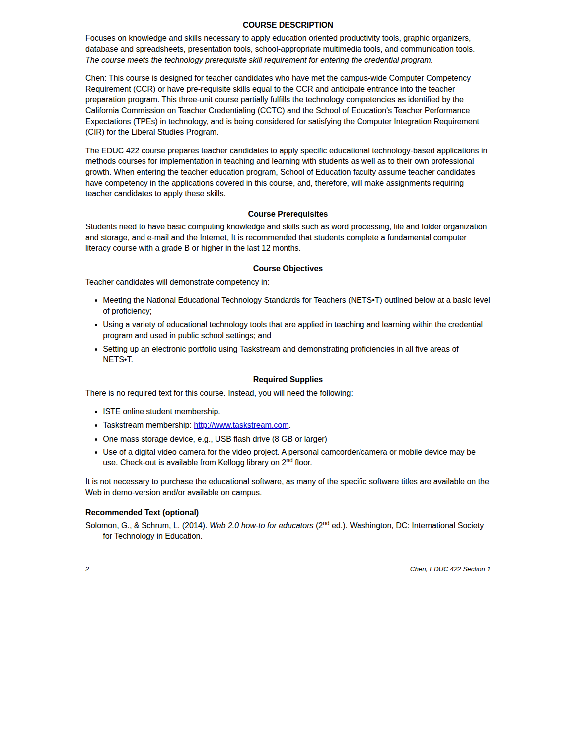COURSE DESCRIPTION
Focuses on knowledge and skills necessary to apply education oriented productivity tools, graphic organizers, database and spreadsheets, presentation tools, school-appropriate multimedia tools, and communication tools. The course meets the technology prerequisite skill requirement for entering the credential program.
Chen: This course is designed for teacher candidates who have met the campus-wide Computer Competency Requirement (CCR) or have pre-requisite skills equal to the CCR and anticipate entrance into the teacher preparation program. This three-unit course partially fulfills the technology competencies as identified by the California Commission on Teacher Credentialing (CCTC) and the School of Education's Teacher Performance Expectations (TPEs) in technology, and is being considered for satisfying the Computer Integration Requirement (CIR) for the Liberal Studies Program.
The EDUC 422 course prepares teacher candidates to apply specific educational technology-based applications in methods courses for implementation in teaching and learning with students as well as to their own professional growth. When entering the teacher education program, School of Education faculty assume teacher candidates have competency in the applications covered in this course, and, therefore, will make assignments requiring teacher candidates to apply these skills.
Course Prerequisites
Students need to have basic computing knowledge and skills such as word processing, file and folder organization and storage, and e-mail and the Internet, It is recommended that students complete a fundamental computer literacy course with a grade B or higher in the last 12 months.
Course Objectives
Teacher candidates will demonstrate competency in:
Meeting the National Educational Technology Standards for Teachers (NETS•T) outlined below at a basic level of proficiency;
Using a variety of educational technology tools that are applied in teaching and learning within the credential program and used in public school settings; and
Setting up an electronic portfolio using Taskstream and demonstrating proficiencies in all five areas of NETS•T.
Required Supplies
There is no required text for this course. Instead, you will need the following:
ISTE online student membership.
Taskstream membership: http://www.taskstream.com.
One mass storage device, e.g., USB flash drive (8 GB or larger)
Use of a digital video camera for the video project. A personal camcorder/camera or mobile device may be use. Check-out is available from Kellogg library on 2nd floor.
It is not necessary to purchase the educational software, as many of the specific software titles are available on the Web in demo-version and/or available on campus.
Recommended Text (optional)
Solomon, G., & Schrum, L. (2014). Web 2.0 how-to for educators (2nd ed.). Washington, DC: International Society for Technology in Education.
2 Chen, EDUC 422 Section 1